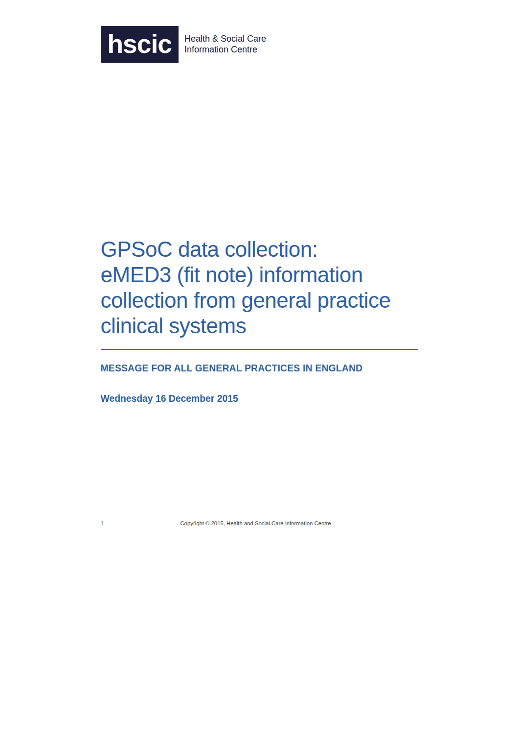hscic
Health & Social Care
Information Centre
GPSoC data collection:
eMED3 (fit note) information
collection from general practice
clinical systems
MESSAGE FOR ALL GENERAL PRACTICES IN ENGLAND
Wednesday 16 December 2015
1
Copyright © 2015, Health and Social Care Information Centre.